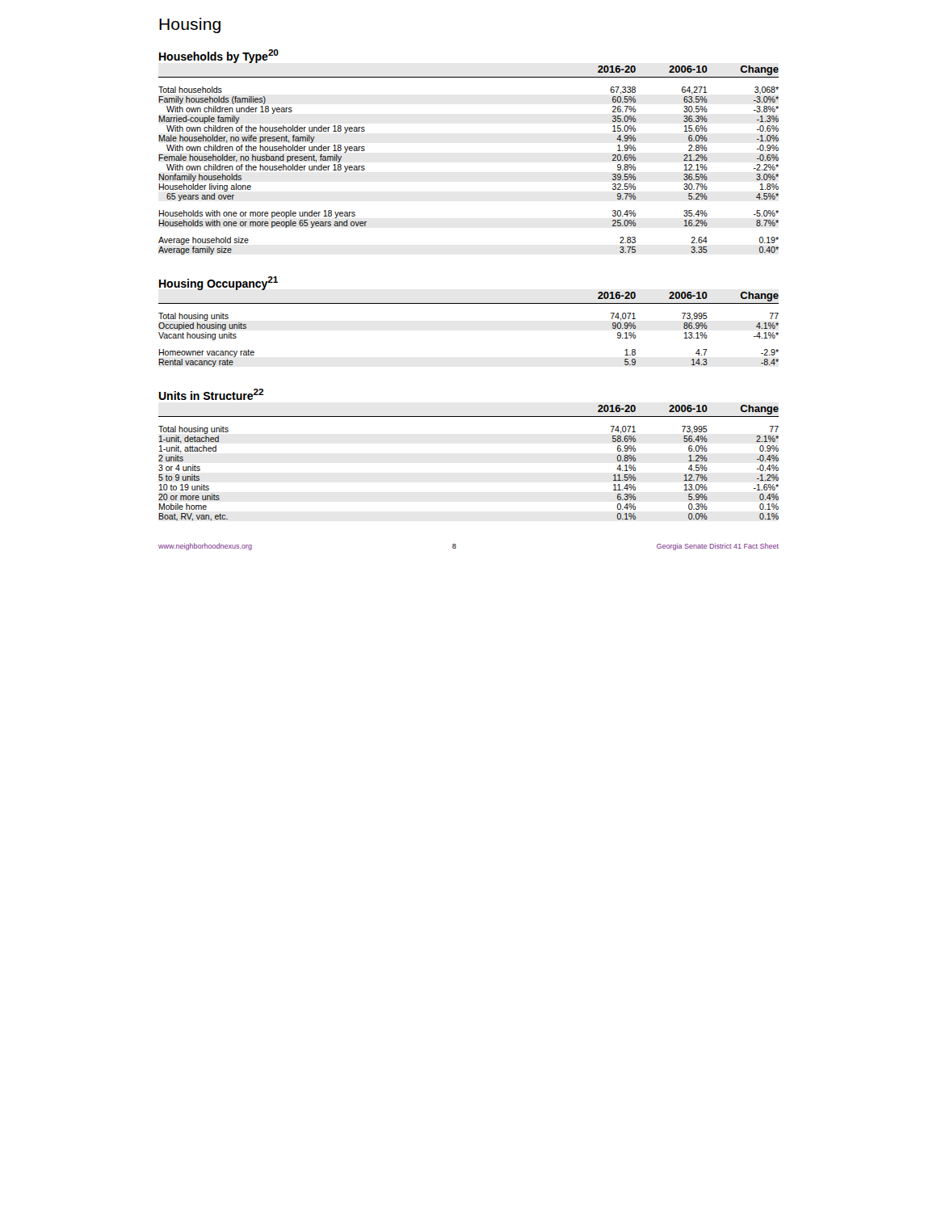Housing
Households by Type 20
| | 2016-20 | 2006-10 | Change |
| --- | --- | --- | --- |
| Total households | 67,338 | 64,271 | 3,068* |
| Family households (families) | 60.5% | 63.5% | -3.0%* |
| With own children under 18 years | 26.7% | 30.5% | -3.8%* |
| Married-couple family | 35.0% | 36.3% | -1.3% |
| With own children of the householder under 18 years | 15.0% | 15.6% | -0.6% |
| Male householder, no wife present, family | 4.9% | 6.0% | -1.0% |
| With own children of the householder under 18 years | 1.9% | 2.8% | -0.9% |
| Female householder, no husband present, family | 20.6% | 21.2% | -0.6% |
| With own children of the householder under 18 years | 9.8% | 12.1% | -2.2%* |
| Nonfamily households | 39.5% | 36.5% | 3.0%* |
| Householder living alone | 32.5% | 30.7% | 1.8% |
| 65 years and over | 9.7% | 5.2% | 4.5%* |
| Households with one or more people under 18 years | 30.4% | 35.4% | -5.0%* |
| Households with one or more people 65 years and over | 25.0% | 16.2% | 8.7%* |
| Average household size | 2.83 | 2.64 | 0.19* |
| Average family size | 3.75 | 3.35 | 0.40* |
Housing Occupancy 21
| | 2016-20 | 2006-10 | Change |
| --- | --- | --- | --- |
| Total housing units | 74,071 | 73,995 | 77 |
| Occupied housing units | 90.9% | 86.9% | 4.1%* |
| Vacant housing units | 9.1% | 13.1% | -4.1%* |
| Homeowner vacancy rate | 1.8 | 4.7 | -2.9* |
| Rental vacancy rate | 5.9 | 14.3 | -8.4* |
Units in Structure 22
| | 2016-20 | 2006-10 | Change |
| --- | --- | --- | --- |
| Total housing units | 74,071 | 73,995 | 77 |
| 1-unit, detached | 58.6% | 56.4% | 2.1%* |
| 1-unit, attached | 6.9% | 6.0% | 0.9% |
| 2 units | 0.8% | 1.2% | -0.4% |
| 3 or 4 units | 4.1% | 4.5% | -0.4% |
| 5 to 9 units | 11.5% | 12.7% | -1.2% |
| 10 to 19 units | 11.4% | 13.0% | -1.6%* |
| 20 or more units | 6.3% | 5.9% | 0.4% |
| Mobile home | 0.4% | 0.3% | 0.1% |
| Boat, RV, van, etc. | 0.1% | 0.0% | 0.1% |
www.neighborhoodnexus.org
8
Georgia Senate District 41 Fact Sheet